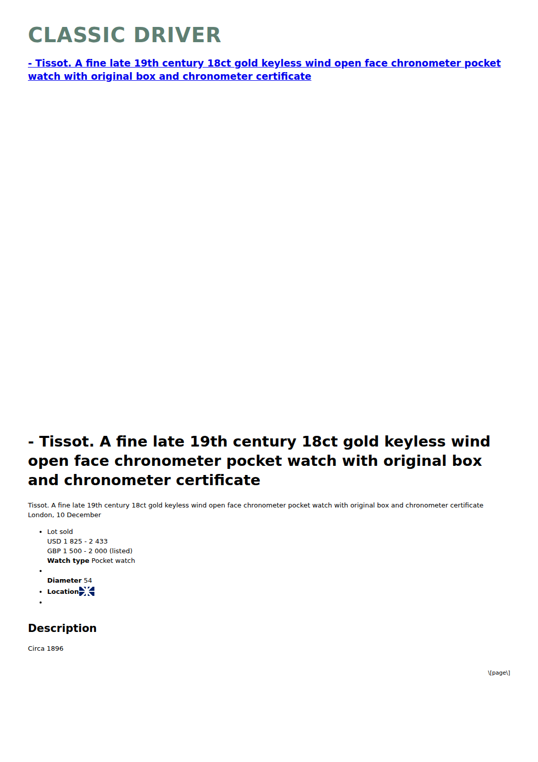CLASSIC DRIVER
- Tissot. A fine late 19th century 18ct gold keyless wind open face chronometer pocket watch with original box and chronometer certificate
- Tissot. A fine late 19th century 18ct gold keyless wind open face chronometer pocket watch with original box and chronometer certificate
Tissot. A fine late 19th century 18ct gold keyless wind open face chronometer pocket watch with original box and chronometer certificate
London, 10 December
Lot sold
USD 1 825 - 2 433
GBP 1 500 - 2 000 (listed)
Watch type Pocket watch
Diameter 54
Location
Description
Circa 1896
\[page\]